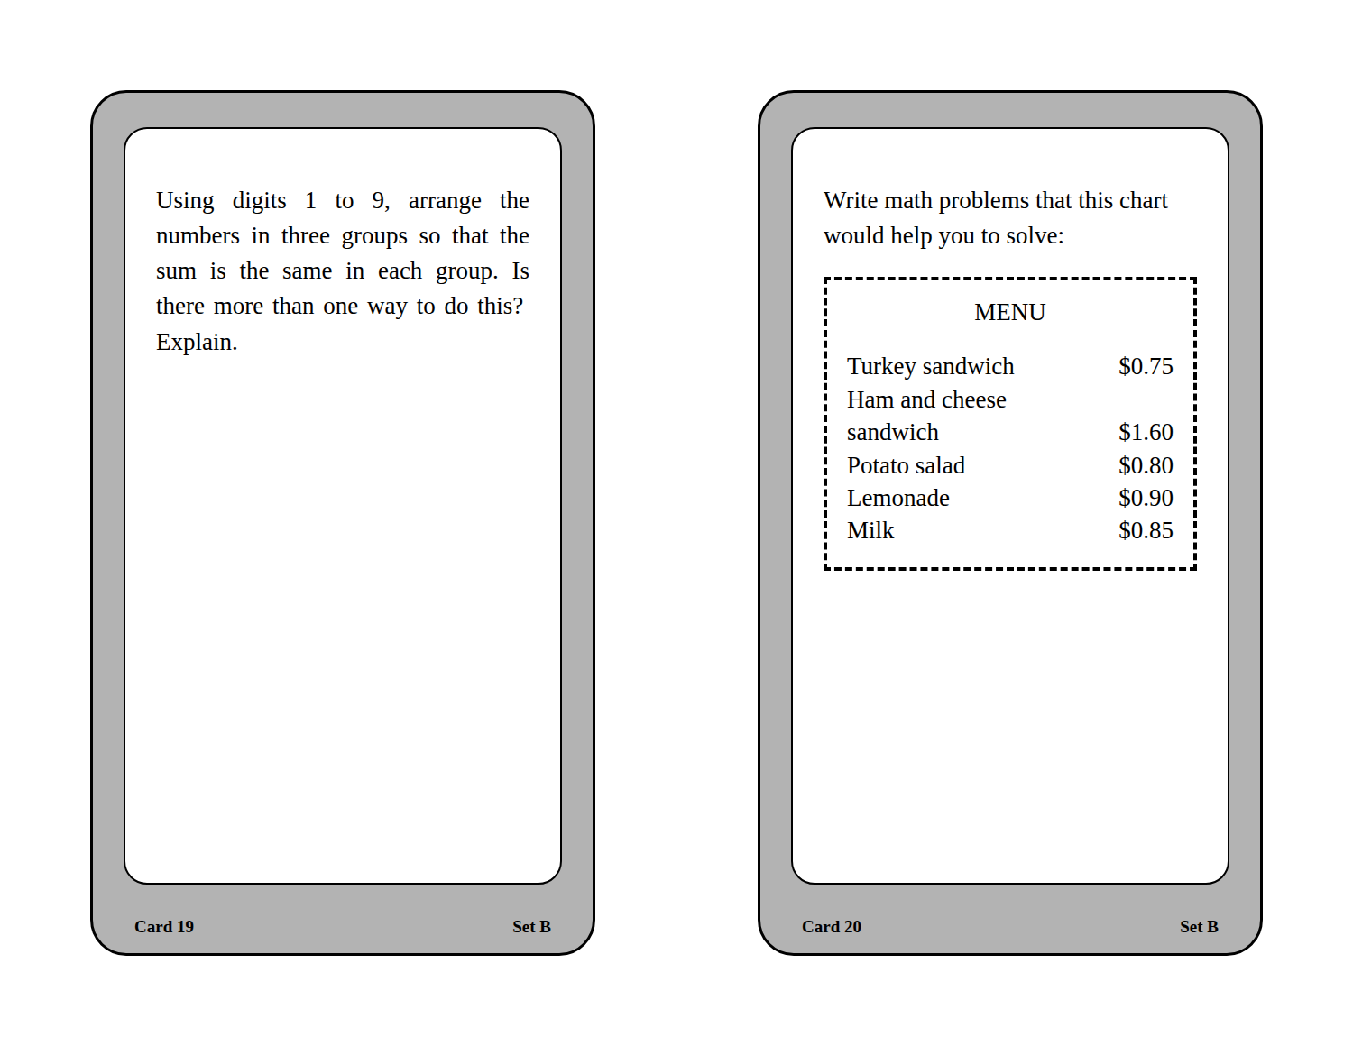Using digits 1 to 9, arrange the numbers in three groups so that the sum is the same in each group. Is there more than one way to do this? Explain.
Card 19 Set B
Write math problems that this chart would help you to solve:
MENU
| Turkey sandwich | $0.75 |
| Ham and cheese | |
| sandwich | $1.60 |
| Potato salad | $0.80 |
| Lemonade | $0.90 |
| Milk | $0.85 |
Card 20 Set B